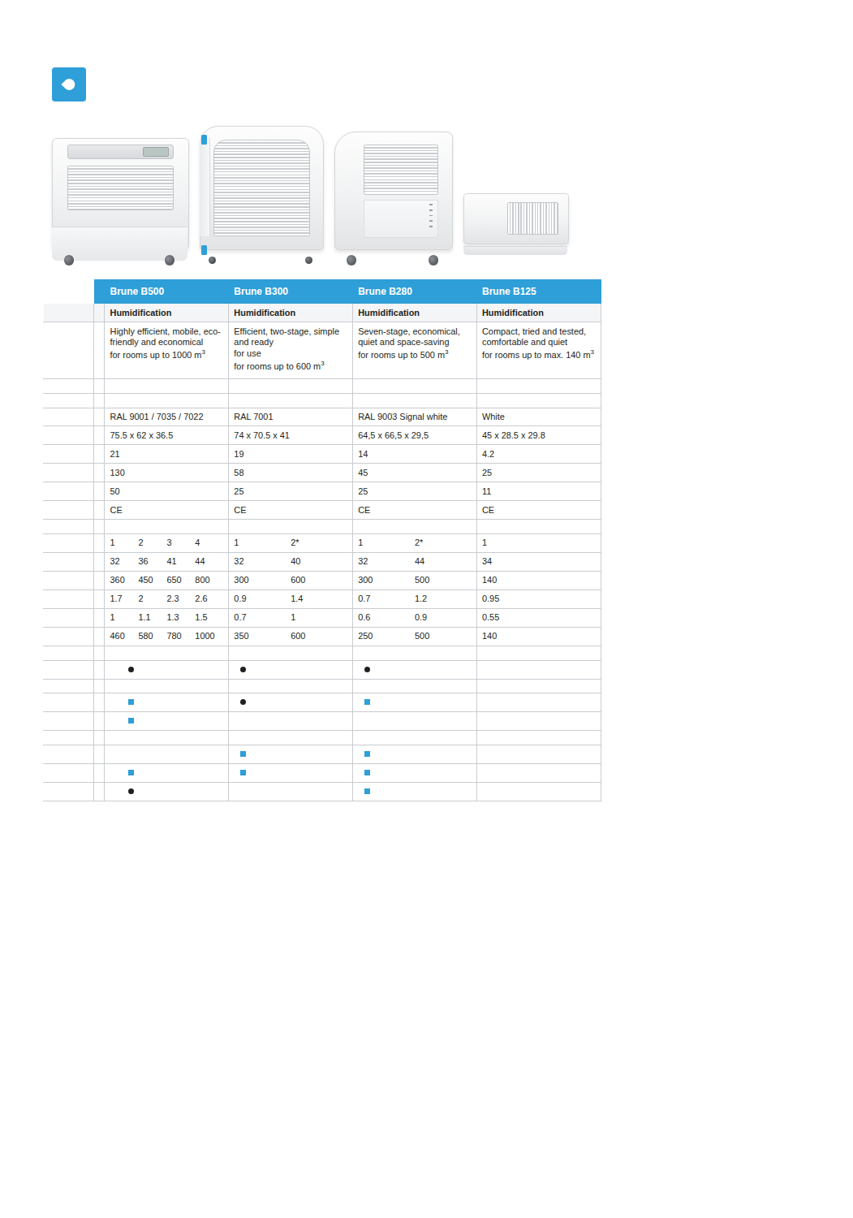| | | Brune B500 | Brune B300 | Brune B280 | Brune B125 |
| --- | --- | --- | --- | --- | --- |
| | | Humidification | Humidification | Humidification | Humidification |
| | | Highly efficient, mobile, eco-friendly and economical for rooms up to 1000 m 3 | Efficient, two-stage, simple and ready for use for rooms up to 600 m 3 | Seven-stage, economical, quiet and space-saving for rooms up to 500 m 3 | Compact, tried and tested, comfortable and quiet for rooms up to max. 140 m 3 |
| | | RAL 9001 / 7035 / 7022 | RAL 7001 | RAL 9003 Signal white | White |
| | | 75.5 x 62 x 36.5 | 74 x 70.5 x 41 | 64,5 x 66,5 x 29,5 | 45 x 28.5 x 29.8 |
| | | 21 | 19 | 14 | 4.2 |
| | | 130 | 58 | 45 | 25 |
| | | 50 | 25 | 25 | 11 |
| | | CE | CE | CE | CE |
| | | 1 2 3 4 | 1 2* | 1 2* | 1 |
| | | 32 36 41 44 | 32 40 | 32 44 | 34 |
| | | 360 450 650 800 | 300 600 | 300 500 | 140 |
| | | 1.7 2 2.3 2.6 | 0.9 1.4 | 0.7 1.2 | 0.95 |
| | | 1 1.1 1.3 1.5 | 0.7 1 | 0.6 0.9 | 0.55 |
| | | 460 580 780 1000 | 350 600 | 250 500 | 140 |